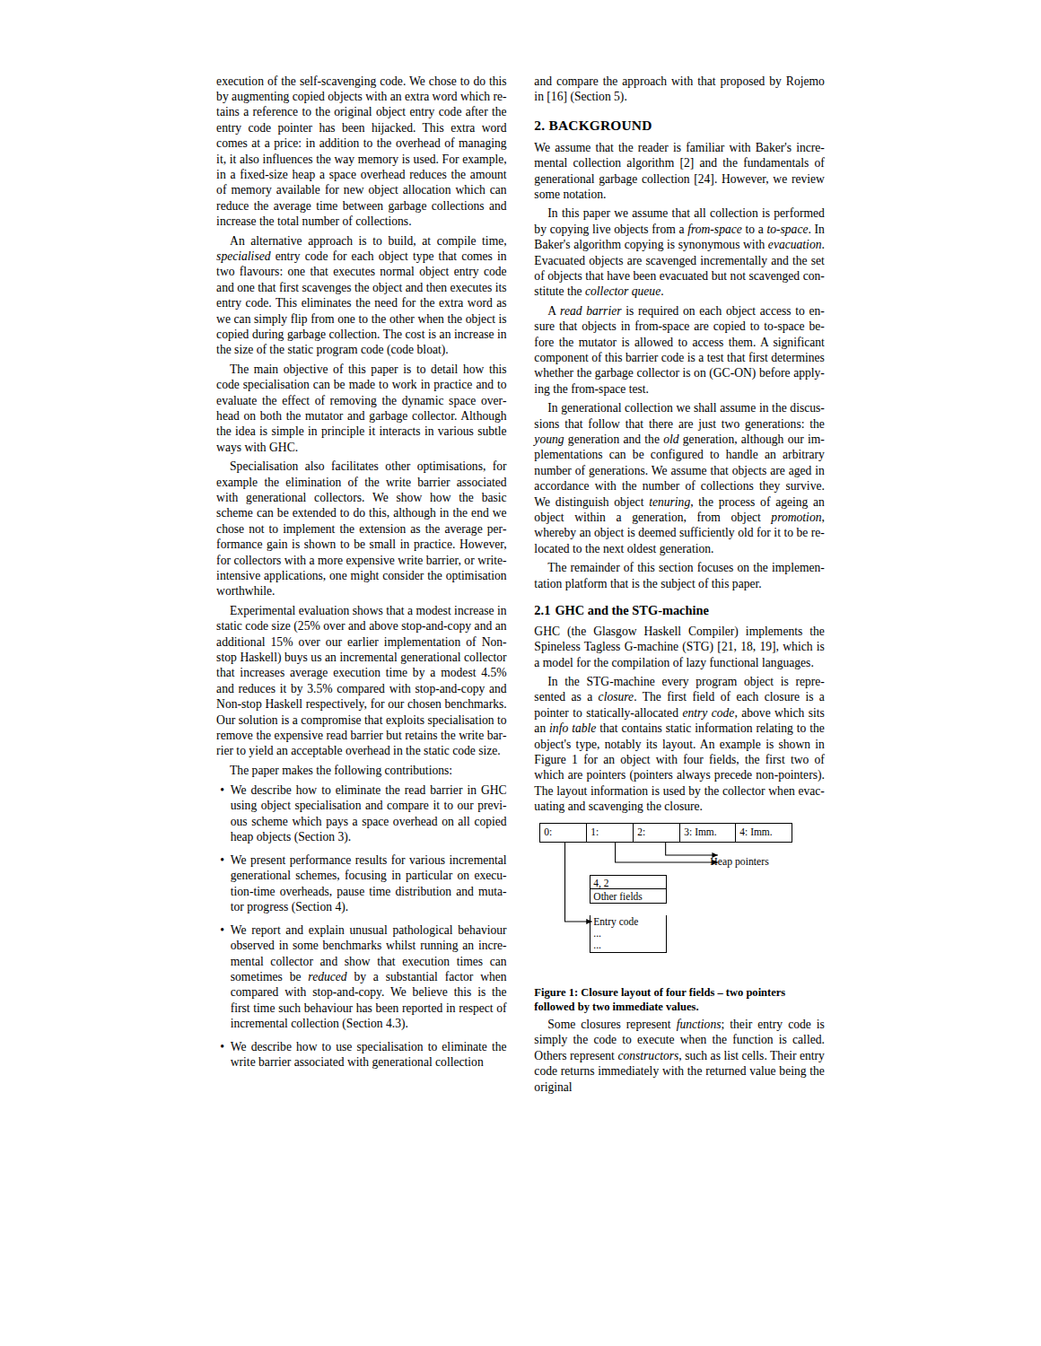execution of the self-scavenging code. We chose to do this by augmenting copied objects with an extra word which retains a reference to the original object entry code after the entry code pointer has been hijacked. This extra word comes at a price: in addition to the overhead of managing it, it also influences the way memory is used. For example, in a fixed-size heap a space overhead reduces the amount of memory available for new object allocation which can reduce the average time between garbage collections and increase the total number of collections.
An alternative approach is to build, at compile time, specialised entry code for each object type that comes in two flavours: one that executes normal object entry code and one that first scavenges the object and then executes its entry code. This eliminates the need for the extra word as we can simply flip from one to the other when the object is copied during garbage collection. The cost is an increase in the size of the static program code (code bloat).
The main objective of this paper is to detail how this code specialisation can be made to work in practice and to evaluate the effect of removing the dynamic space overhead on both the mutator and garbage collector. Although the idea is simple in principle it interacts in various subtle ways with GHC.
Specialisation also facilitates other optimisations, for example the elimination of the write barrier associated with generational collectors. We show how the basic scheme can be extended to do this, although in the end we chose not to implement the extension as the average performance gain is shown to be small in practice. However, for collectors with a more expensive write barrier, or write-intensive applications, one might consider the optimisation worthwhile.
Experimental evaluation shows that a modest increase in static code size (25% over and above stop-and-copy and an additional 15% over our earlier implementation of Non-stop Haskell) buys us an incremental generational collector that increases average execution time by a modest 4.5% and reduces it by 3.5% compared with stop-and-copy and Non-stop Haskell respectively, for our chosen benchmarks. Our solution is a compromise that exploits specialisation to remove the expensive read barrier but retains the write barrier to yield an acceptable overhead in the static code size.
The paper makes the following contributions:
We describe how to eliminate the read barrier in GHC using object specialisation and compare it to our previous scheme which pays a space overhead on all copied heap objects (Section 3).
We present performance results for various incremental generational schemes, focusing in particular on execution-time overheads, pause time distribution and mutator progress (Section 4).
We report and explain unusual pathological behaviour observed in some benchmarks whilst running an incremental collector and show that execution times can sometimes be reduced by a substantial factor when compared with stop-and-copy. We believe this is the first time such behaviour has been reported in respect of incremental collection (Section 4.3).
We describe how to use specialisation to eliminate the write barrier associated with generational collection
and compare the approach with that proposed by Rojemo in [16] (Section 5).
2. BACKGROUND
We assume that the reader is familiar with Baker's incremental collection algorithm [2] and the fundamentals of generational garbage collection [24]. However, we review some notation.
In this paper we assume that all collection is performed by copying live objects from a from-space to a to-space. In Baker's algorithm copying is synonymous with evacuation. Evacuated objects are scavenged incrementally and the set of objects that have been evacuated but not scavenged constitute the collector queue.
A read barrier is required on each object access to ensure that objects in from-space are copied to to-space before the mutator is allowed to access them. A significant component of this barrier code is a test that first determines whether the garbage collector is on (GC-ON) before applying the from-space test.
In generational collection we shall assume in the discussions that follow that there are just two generations: the young generation and the old generation, although our implementations can be configured to handle an arbitrary number of generations. We assume that objects are aged in accordance with the number of collections they survive. We distinguish object tenuring, the process of ageing an object within a generation, from object promotion, whereby an object is deemed sufficiently old for it to be relocated to the next oldest generation.
The remainder of this section focuses on the implementation platform that is the subject of this paper.
2.1 GHC and the STG-machine
GHC (the Glasgow Haskell Compiler) implements the Spineless Tagless G-machine (STG) [21, 18, 19], which is a model for the compilation of lazy functional languages.
In the STG-machine every program object is represented as a closure. The first field of each closure is a pointer to statically-allocated entry code, above which sits an info table that contains static information relating to the object's type, notably its layout. An example is shown in Figure 1 for an object with four fields, the first two of which are pointers (pointers always precede non-pointers). The layout information is used by the collector when evacuating and scavenging the closure.
0:
1:
2:
3: Imm.
4: Imm.
Heap pointers
4, 2
Other fields
Entry code
...
...
Figure 1: Closure layout of four fields – two pointers followed by two immediate values.
Some closures represent functions; their entry code is simply the code to execute when the function is called. Others represent constructors, such as list cells. Their entry code returns immediately with the returned value being the original